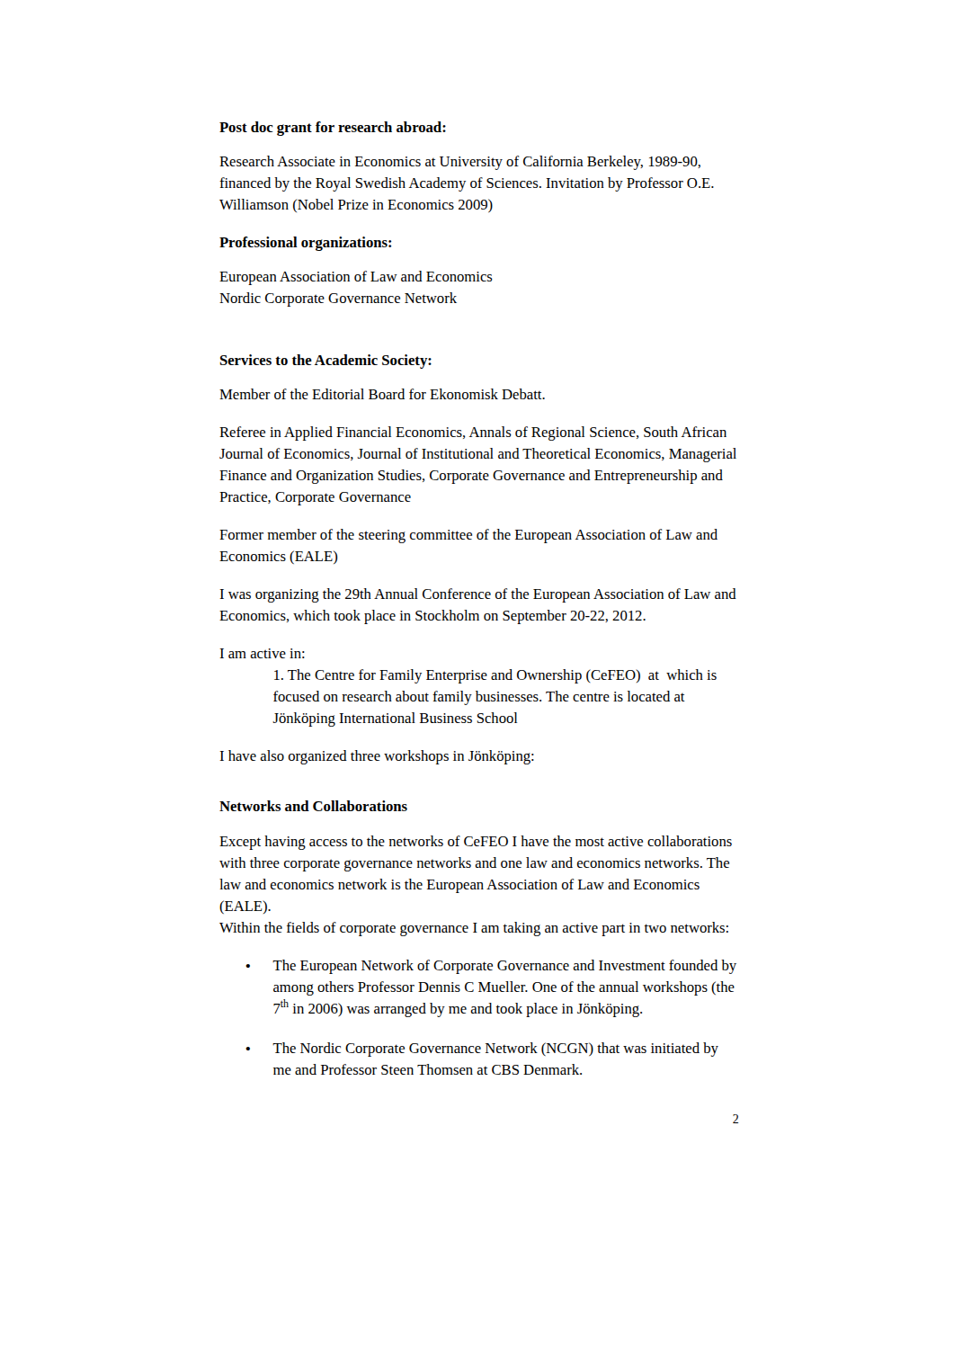Post doc grant for research abroad:
Research Associate in Economics at University of California Berkeley, 1989-90, financed by the Royal Swedish Academy of Sciences. Invitation by Professor O.E. Williamson (Nobel Prize in Economics 2009)
Professional organizations:
European Association of Law and Economics
Nordic Corporate Governance Network
Services to the Academic Society:
Member of the Editorial Board for Ekonomisk Debatt.
Referee in Applied Financial Economics, Annals of Regional Science, South African Journal of Economics, Journal of Institutional and Theoretical Economics, Managerial Finance and Organization Studies, Corporate Governance and Entrepreneurship and Practice, Corporate Governance
Former member of the steering committee of the European Association of Law and Economics (EALE)
I was organizing the 29th Annual Conference of the European Association of Law and Economics, which took place in Stockholm on September 20-22, 2012.
I am active in:
1. The Centre for Family Enterprise and Ownership (CeFEO) at which is focused on research about family businesses. The centre is located at Jönköping International Business School
I have also organized three workshops in Jönköping:
Networks and Collaborations
Except having access to the networks of CeFEO I have the most active collaborations with three corporate governance networks and one law and economics networks. The law and economics network is the European Association of Law and Economics (EALE).
Within the fields of corporate governance I am taking an active part in two networks:
The European Network of Corporate Governance and Investment founded by among others Professor Dennis C Mueller. One of the annual workshops (the 7th in 2006) was arranged by me and took place in Jönköping.
The Nordic Corporate Governance Network (NCGN) that was initiated by me and Professor Steen Thomsen at CBS Denmark.
2